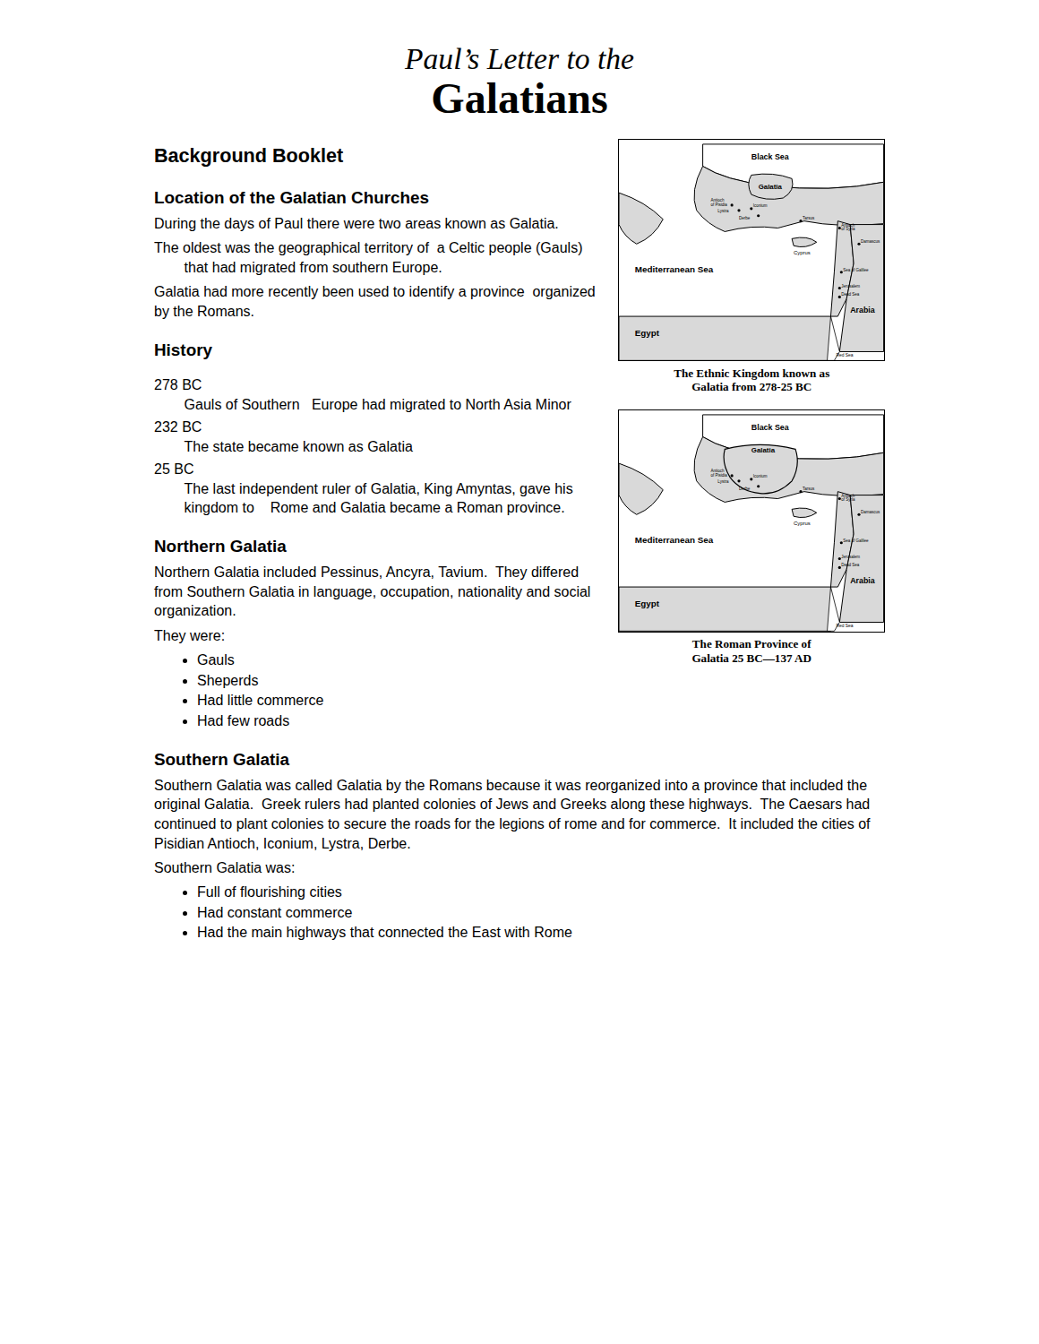Paul’s Letter to the
Galatians
Black Sea Galatia Mediterranean Sea Cyprus Arabia Egypt Red Sea Antioch of Pisidia Lystra Iconium Derbe Tarsus Antioch of Syria Damascus Sea of Galilee Jerusalem Dead Sea
The Ethnic Kingdom known as
Galatia from 278-25 BC
Background Booklet
Location of the Galatian Churches
During the days of Paul there were two areas known as Galatia.
The oldest was the geographical territory of a Celtic people (Gauls) that had migrated from southern Europe.
Galatia had more recently been used to identify a province organized by the Romans.
Black Sea Galatia Mediterranean Sea Cyprus Arabia Egypt Red Sea Antioch of Pisidia Lystra Iconium Derbe Tarsus Antioch of Syria Damascus Sea of Galilee Jerusalem Dead Sea
The Roman Province of
Galatia 25 BC—137 AD
History
278 BC
Gauls of Southern Europe had migrated to North Asia Minor
232 BC
The state became known as Galatia
25 BC
The last independent ruler of Galatia, King Amyntas, gave his kingdom to Rome and Galatia became a Roman province.
Northern Galatia
Northern Galatia included Pessinus, Ancyra, Tavium. They differed from Southern Galatia in language, occupation, nationality and social organization.
They were:
Gauls
Sheperds
Had little commerce
Had few roads
Southern Galatia
Southern Galatia was called Galatia by the Romans because it was reorganized into a province that included the original Galatia. Greek rulers had planted colonies of Jews and Greeks along these highways. The Caesars had continued to plant colonies to secure the roads for the legions of rome and for commerce. It included the cities of Pisidian Antioch, Iconium, Lystra, Derbe.
Southern Galatia was:
Full of flourishing cities
Had constant commerce
Had the main highways that connected the East with Rome